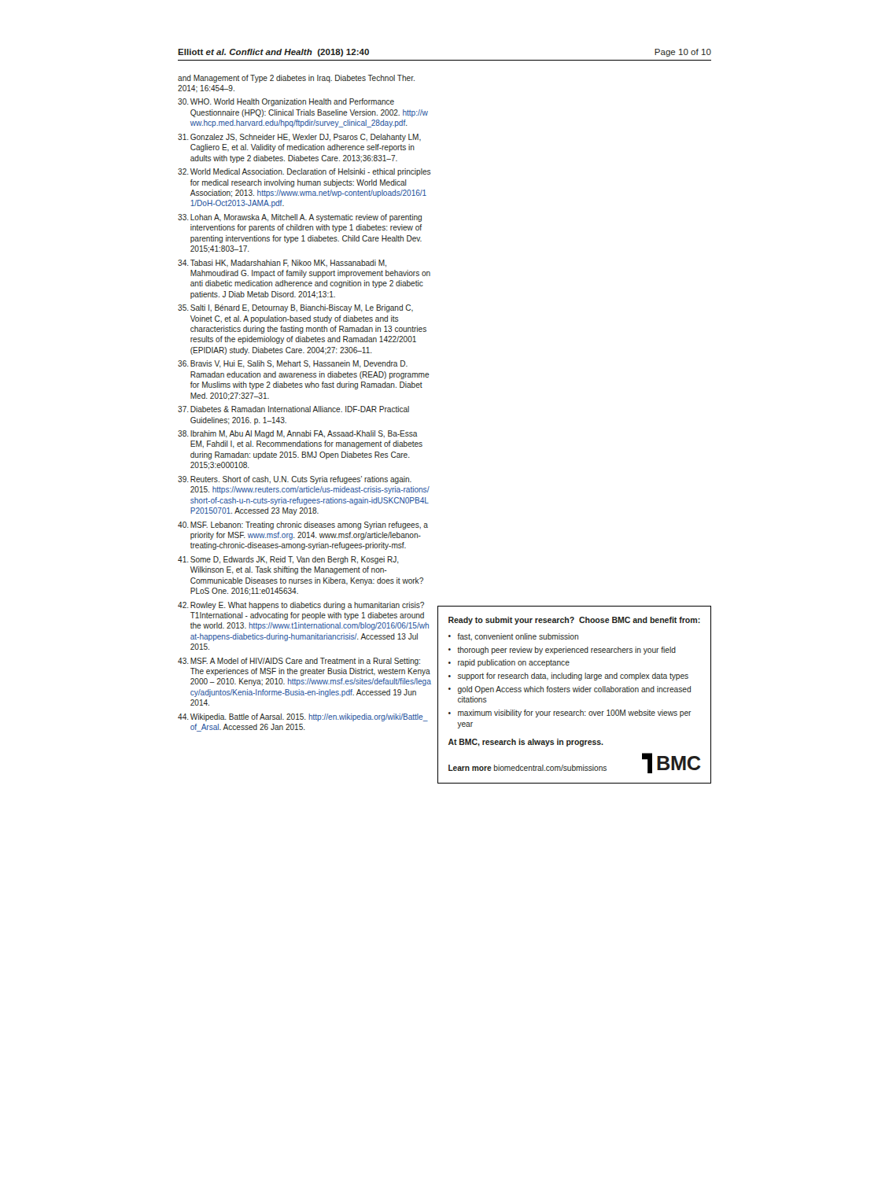Elliott et al. Conflict and Health (2018) 12:40
Page 10 of 10
and Management of Type 2 diabetes in Iraq. Diabetes Technol Ther. 2014; 16:454–9.
30. WHO. World Health Organization Health and Performance Questionnaire (HPQ): Clinical Trials Baseline Version. 2002. http://www.hcp.med.harvard.edu/hpq/ftpdir/survey_clinical_28day.pdf.
31. Gonzalez JS, Schneider HE, Wexler DJ, Psaros C, Delahanty LM, Cagliero E, et al. Validity of medication adherence self-reports in adults with type 2 diabetes. Diabetes Care. 2013;36:831–7.
32. World Medical Association. Declaration of Helsinki - ethical principles for medical research involving human subjects: World Medical Association; 2013. https://www.wma.net/wp-content/uploads/2016/11/DoH-Oct2013-JAMA.pdf.
33. Lohan A, Morawska A, Mitchell A. A systematic review of parenting interventions for parents of children with type 1 diabetes: review of parenting interventions for type 1 diabetes. Child Care Health Dev. 2015;41:803–17.
34. Tabasi HK, Madarshahian F, Nikoo MK, Hassanabadi M, Mahmoudirad G. Impact of family support improvement behaviors on anti diabetic medication adherence and cognition in type 2 diabetic patients. J Diab Metab Disord. 2014;13:1.
35. Salti I, Bénard E, Detournay B, Bianchi-Biscay M, Le Brigand C, Voinet C, et al. A population-based study of diabetes and its characteristics during the fasting month of Ramadan in 13 countries results of the epidemiology of diabetes and Ramadan 1422/2001 (EPIDIAR) study. Diabetes Care. 2004;27: 2306–11.
36. Bravis V, Hui E, Salih S, Mehart S, Hassanein M, Devendra D. Ramadan education and awareness in diabetes (READ) programme for Muslims with type 2 diabetes who fast during Ramadan. Diabet Med. 2010;27:327–31.
37. Diabetes & Ramadan International Alliance. IDF-DAR Practical Guidelines; 2016. p. 1–143.
38. Ibrahim M, Abu Al Magd M, Annabi FA, Assaad-Khalil S, Ba-Essa EM, Fahdil I, et al. Recommendations for management of diabetes during Ramadan: update 2015. BMJ Open Diabetes Res Care. 2015;3:e000108.
39. Reuters. Short of cash, U.N. Cuts Syria refugees’ rations again. 2015. https://www.reuters.com/article/us-mideast-crisis-syria-rations/short-of-cash-u-n-cuts-syria-refugees-rations-again-idUSKCN0PB4LP20150701. Accessed 23 May 2018.
40. MSF. Lebanon: Treating chronic diseases among Syrian refugees, a priority for MSF. www.msf.org. 2014. www.msf.org/article/lebanon-treating-chronic-diseases-among-syrian-refugees-priority-msf.
41. Some D, Edwards JK, Reid T, Van den Bergh R, Kosgei RJ, Wilkinson E, et al. Task shifting the Management of non-Communicable Diseases to nurses in Kibera, Kenya: does it work? PLoS One. 2016;11:e0145634.
42. Rowley E. What happens to diabetics during a humanitarian crisis? T1International - advocating for people with type 1 diabetes around the world. 2013. https://www.t1international.com/blog/2016/06/15/what-happens-diabetics-during-humanitariancrisis/. Accessed 13 Jul 2015.
43. MSF. A Model of HIV/AIDS Care and Treatment in a Rural Setting: The experiences of MSF in the greater Busia District, western Kenya 2000 – 2010. Kenya; 2010. https://www.msf.es/sites/default/files/legacy/adjuntos/Kenia-Informe-Busia-en-ingles.pdf. Accessed 19 Jun 2014.
44. Wikipedia. Battle of Aarsal. 2015. http://en.wikipedia.org/wiki/Battle_of_Arsal. Accessed 26 Jan 2015.
Ready to submit your research? Choose BMC and benefit from:
fast, convenient online submission
thorough peer review by experienced researchers in your field
rapid publication on acceptance
support for research data, including large and complex data types
gold Open Access which fosters wider collaboration and increased citations
maximum visibility for your research: over 100M website views per year
At BMC, research is always in progress.
Learn more biomedcentral.com/submissions
BMC